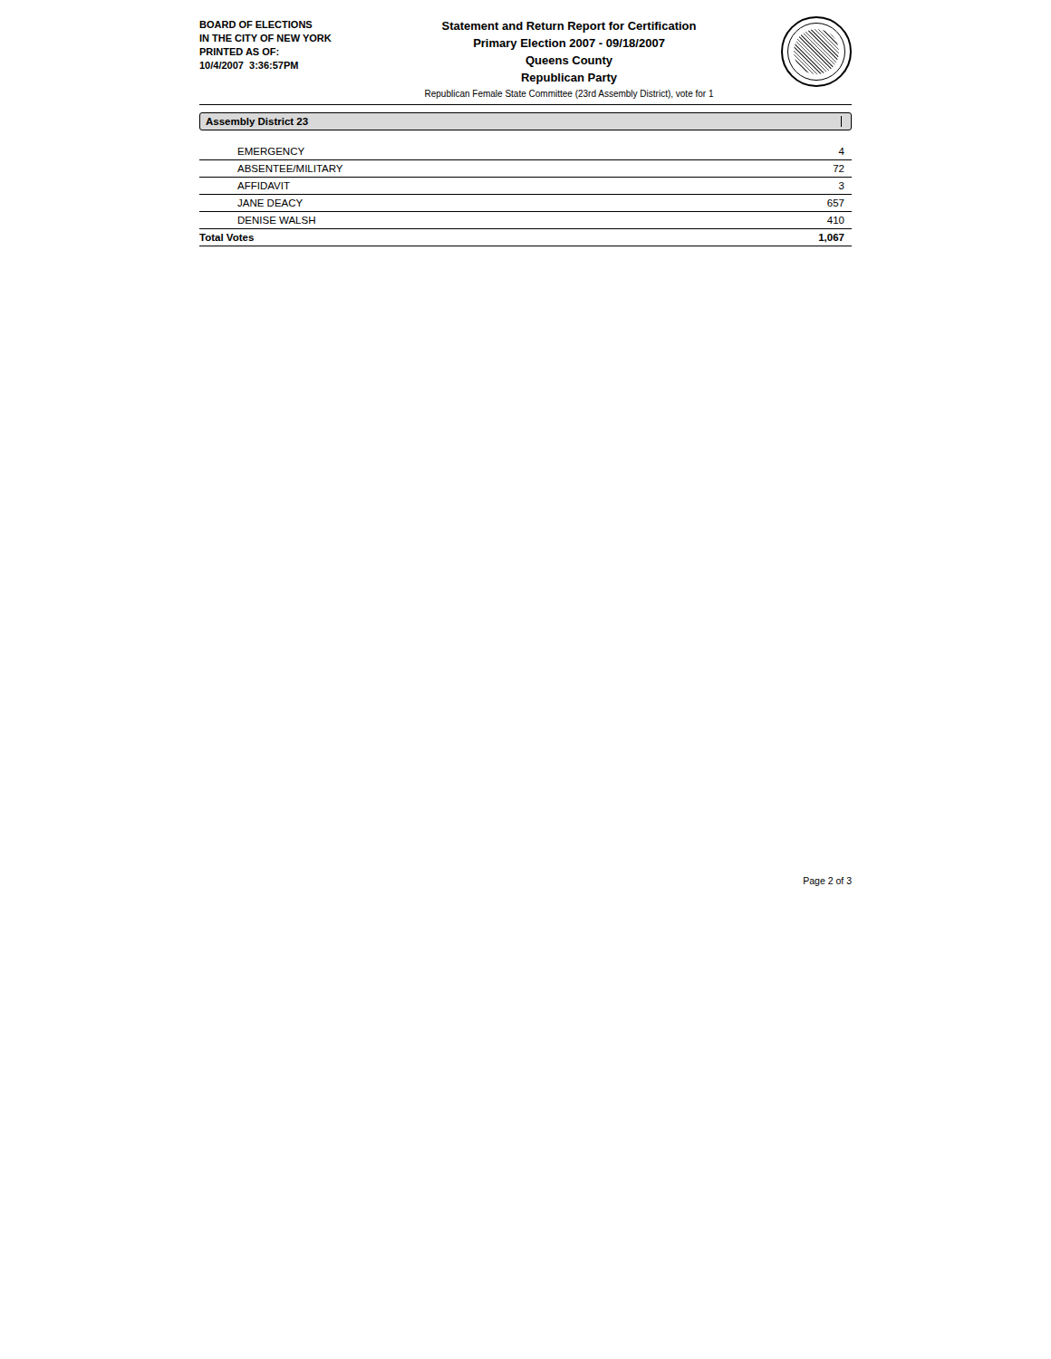BOARD OF ELECTIONS
IN THE CITY OF NEW YORK
PRINTED AS OF:
10/4/2007 3:36:57PM
Statement and Return Report for Certification
Primary Election 2007 - 09/18/2007
Queens County
Republican Party
Republican Female State Committee (23rd Assembly District), vote for 1
Assembly District 23
| EMERGENCY | 4 |
| ABSENTEE/MILITARY | 72 |
| AFFIDAVIT | 3 |
| JANE DEACY | 657 |
| DENISE WALSH | 410 |
| Total Votes | 1,067 |
Page 2 of 3